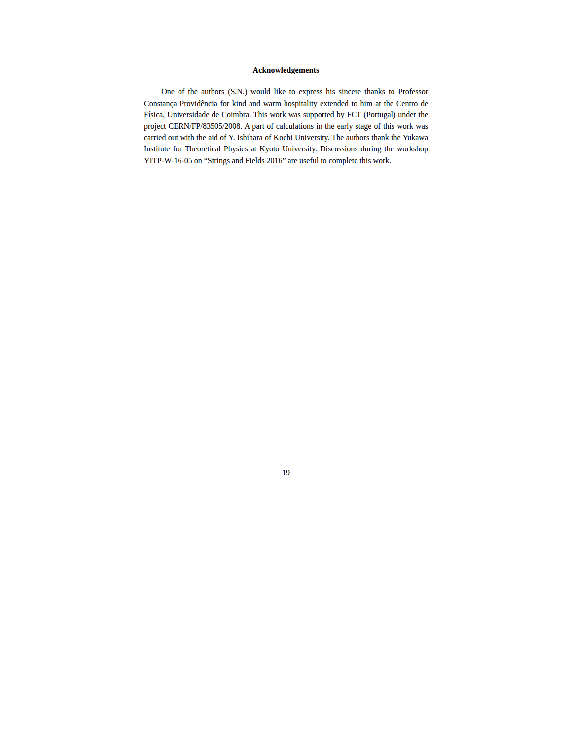Acknowledgements
One of the authors (S.N.) would like to express his sincere thanks to Professor Constança Providência for kind and warm hospitality extended to him at the Centro de Física, Universidade de Coimbra. This work was supported by FCT (Portugal) under the project CERN/FP/83505/2008. A part of calculations in the early stage of this work was carried out with the aid of Y. Ishihara of Kochi University. The authors thank the Yukawa Institute for Theoretical Physics at Kyoto University. Discussions during the workshop YITP-W-16-05 on “Strings and Fields 2016” are useful to complete this work.
19